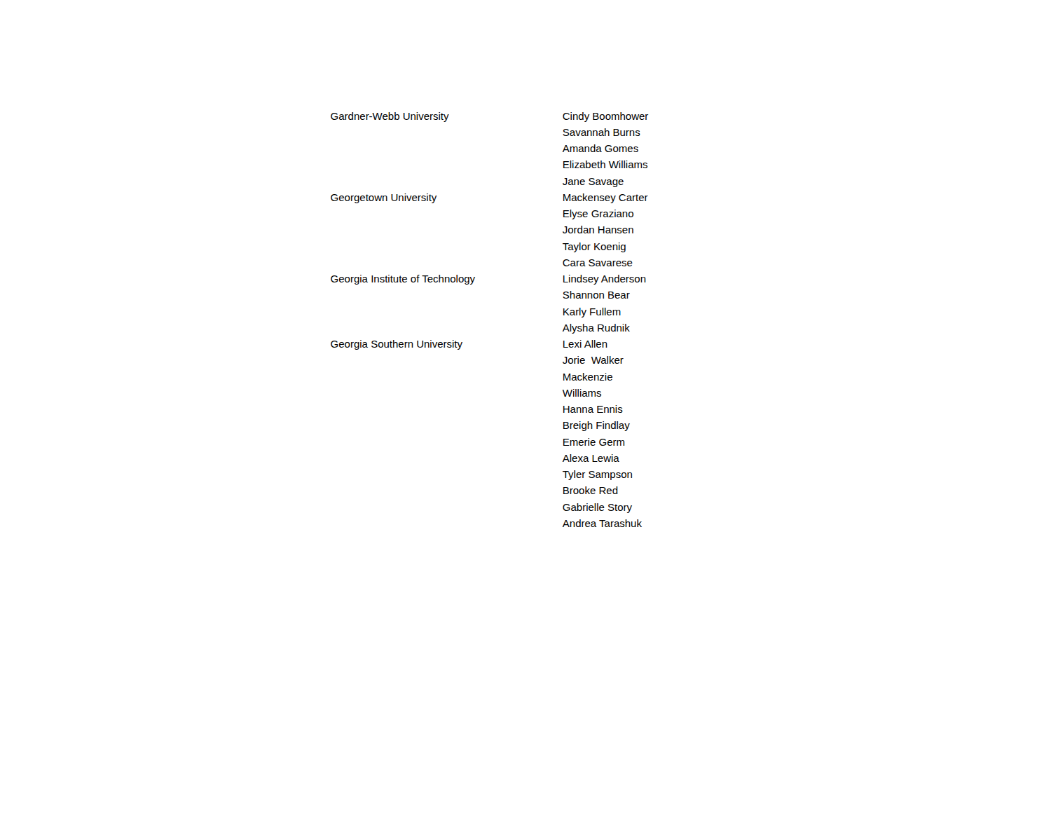| Gardner-Webb University | Cindy Boomhower Savannah Burns Amanda Gomes Elizabeth Williams Jane Savage |
| Georgetown University | Mackensey Carter Elyse Graziano Jordan Hansen Taylor Koenig Cara Savarese |
| Georgia Institute of Technology | Lindsey Anderson Shannon Bear Karly Fullem Alysha Rudnik |
| Georgia Southern University | Lexi Allen Jorie Walker Mackenzie Williams Hanna Ennis Breigh Findlay Emerie Germ Alexa Lewia Tyler Sampson Brooke Red Gabrielle Story Andrea Tarashuk |